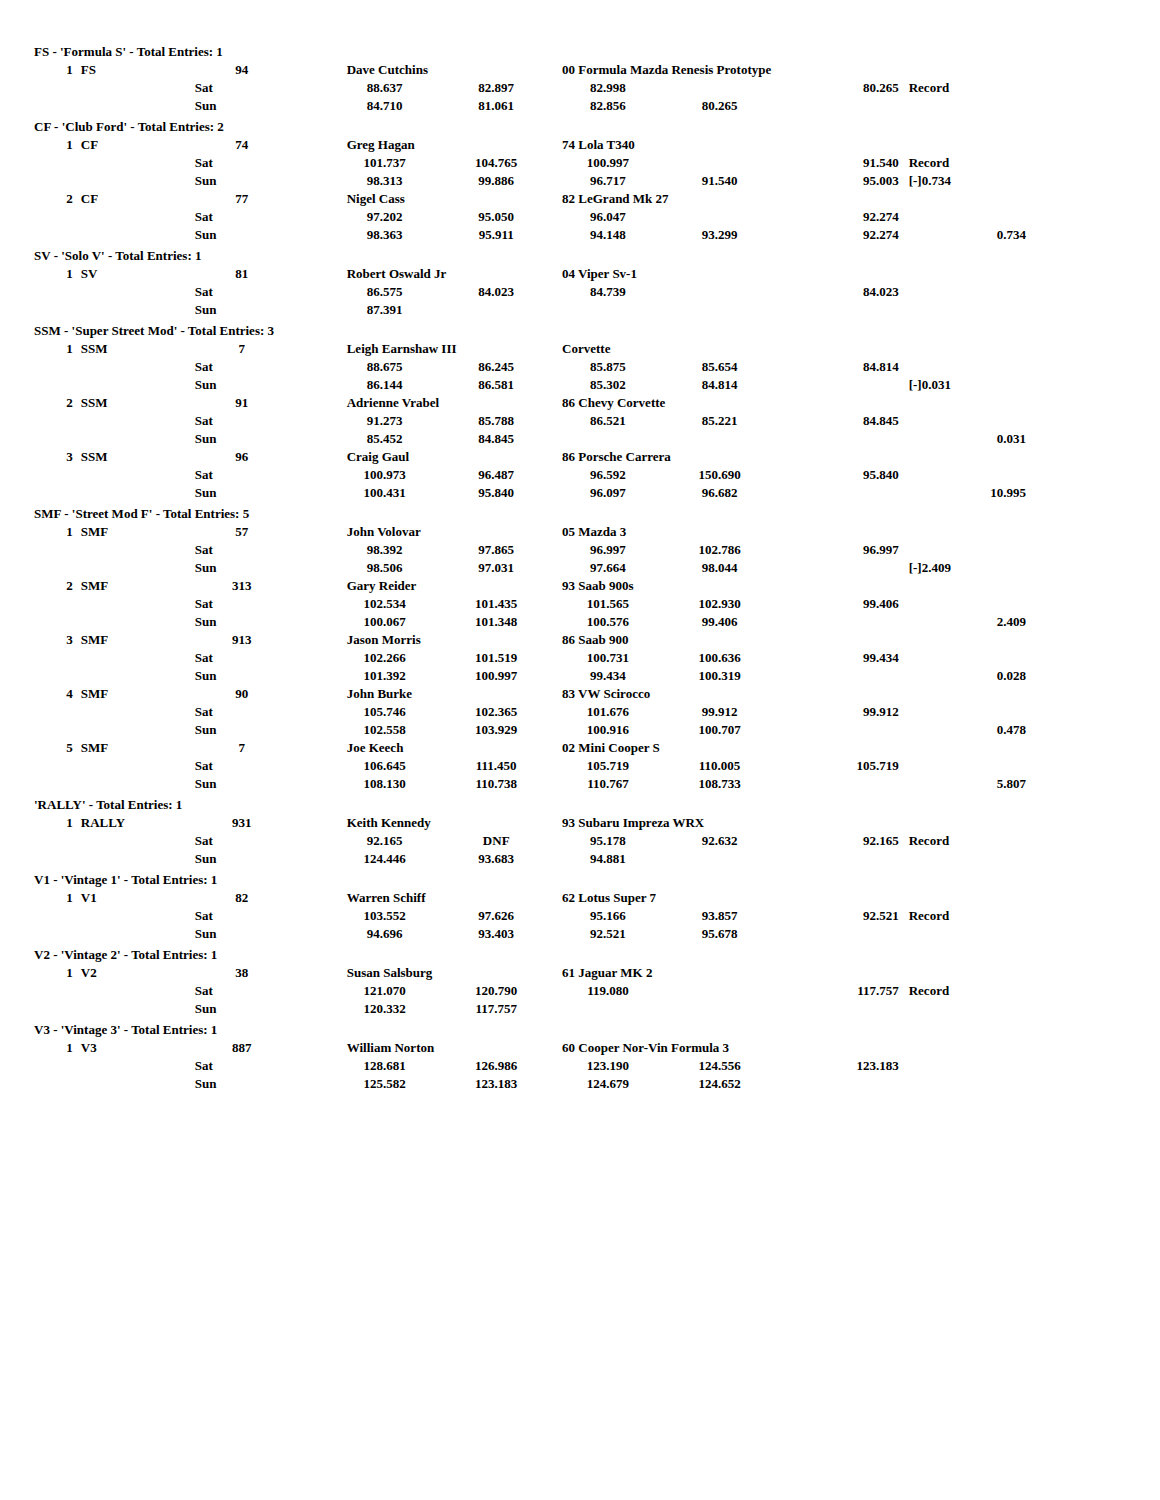| FS - 'Formula S' - Total Entries: 1 |
| 1 | FS | 94 | Dave Cutchins | 00 Formula Mazda Renesis Prototype |
| | Sat | 88.637 | 82.897 | 82.998 | | 80.265 | Record |
| | Sun | 84.710 | 81.061 | 82.856 | 80.265 | | |
| CF - 'Club Ford' - Total Entries: 2 |
| 1 | CF | 74 | Greg Hagan | 74 Lola T340 |
| | Sat | 101.737 | 104.765 | 100.997 | | 91.540 | Record |
| | Sun | 98.313 | 99.886 | 96.717 | 91.540 | 95.003 | [-]0.734 |
| 2 | CF | 77 | Nigel Cass | 82 LeGrand Mk 27 |
| | Sat | 97.202 | 95.050 | 96.047 | | 92.274 | |
| | Sun | 98.363 | 95.911 | 94.148 | 93.299 | 92.274 | 0.734 |
| SV - 'Solo V' - Total Entries: 1 |
| 1 | SV | 81 | Robert Oswald Jr | 04 Viper Sv-1 |
| | Sat | 86.575 | 84.023 | 84.739 | | 84.023 | |
| | Sun | 87.391 | | | | | |
| SSM - 'Super Street Mod' - Total Entries: 3 |
| 1 | SSM | 7 | Leigh Earnshaw III | Corvette |
| | Sat | 88.675 | 86.245 | 85.875 | 85.654 | 84.814 | |
| | Sun | 86.144 | 86.581 | 85.302 | 84.814 | | [-]0.031 |
| 2 | SSM | 91 | Adrienne Vrabel | 86 Chevy Corvette |
| | Sat | 91.273 | 85.788 | 86.521 | 85.221 | 84.845 | |
| | Sun | 85.452 | 84.845 | | | | 0.031 |
| 3 | SSM | 96 | Craig Gaul | 86 Porsche Carrera |
| | Sat | 100.973 | 96.487 | 96.592 | 150.690 | 95.840 | |
| | Sun | 100.431 | 95.840 | 96.097 | 96.682 | | 10.995 |
| SMF - 'Street Mod F' - Total Entries: 5 |
| 1 | SMF | 57 | John Volovar | 05 Mazda 3 |
| | Sat | 98.392 | 97.865 | 96.997 | 102.786 | 96.997 | |
| | Sun | 98.506 | 97.031 | 97.664 | 98.044 | | [-]2.409 |
| 2 | SMF | 313 | Gary Reider | 93 Saab 900s |
| | Sat | 102.534 | 101.435 | 101.565 | 102.930 | 99.406 | |
| | Sun | 100.067 | 101.348 | 100.576 | 99.406 | | 2.409 |
| 3 | SMF | 913 | Jason Morris | 86 Saab 900 |
| | Sat | 102.266 | 101.519 | 100.731 | 100.636 | 99.434 | |
| | Sun | 101.392 | 100.997 | 99.434 | 100.319 | | 0.028 |
| 4 | SMF | 90 | John Burke | 83 VW Scirocco |
| | Sat | 105.746 | 102.365 | 101.676 | 99.912 | 99.912 | |
| | Sun | 102.558 | 103.929 | 100.916 | 100.707 | | 0.478 |
| 5 | SMF | 7 | Joe Keech | 02 Mini Cooper S |
| | Sat | 106.645 | 111.450 | 105.719 | 110.005 | 105.719 | |
| | Sun | 108.130 | 110.738 | 110.767 | 108.733 | | 5.807 |
| 'RALLY' - Total Entries: 1 |
| 1 | RALLY | 931 | Keith Kennedy | 93 Subaru Impreza WRX |
| | Sat | 92.165 | DNF | 95.178 | 92.632 | 92.165 | Record |
| | Sun | 124.446 | 93.683 | 94.881 | | | |
| V1 - 'Vintage 1' - Total Entries: 1 |
| 1 | V1 | 82 | Warren Schiff | 62 Lotus Super 7 |
| | Sat | 103.552 | 97.626 | 95.166 | 93.857 | 92.521 | Record |
| | Sun | 94.696 | 93.403 | 92.521 | 95.678 | | |
| V2 - 'Vintage 2' - Total Entries: 1 |
| 1 | V2 | 38 | Susan Salsburg | 61 Jaguar MK 2 |
| | Sat | 121.070 | 120.790 | 119.080 | | 117.757 | Record |
| | Sun | 120.332 | 117.757 | | | | |
| V3 - 'Vintage 3' - Total Entries: 1 |
| 1 | V3 | 887 | William Norton | 60 Cooper Nor-Vin Formula 3 |
| | Sat | 128.681 | 126.986 | 123.190 | 124.556 | 123.183 | |
| | Sun | 125.582 | 123.183 | 124.679 | 124.652 | | |